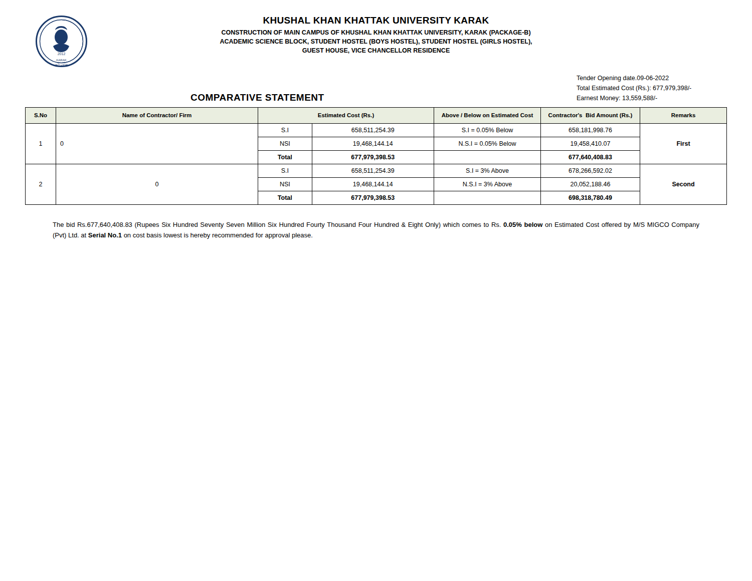2012 KARAK پشتون دا پوہ
KHUSHAL KHAN KHATTAK UNIVERSITY KARAK
CONSTRUCTION OF MAIN CAMPUS OF KHUSHAL KHAN KHATTAK UNIVERSITY, KARAK (PACKAGE-B)
ACADEMIC SCIENCE BLOCK, STUDENT HOSTEL (BOYS HOSTEL), STUDENT HOSTEL (GIRLS HOSTEL),
GUEST HOUSE, VICE CHANCELLOR RESIDENCE
COMPARATIVE STATEMENT
Tender Opening date.09-06-2022
Total Estimated Cost (Rs.): 677,979,398/-
Earnest Money: 13,559,588/-
| S.No | Name of Contractor/ Firm | Estimated Cost (Rs.) | Above / Below on Estimated Cost | Contractor's Bid Amount (Rs.) | Remarks |
| --- | --- | --- | --- | --- | --- |
| 1 | 0 | S.I | 658,511,254.39 | S.I = 0.05% Below | 658,181,998.76 | First |
| NSI | 19,468,144.14 | N.S.I = 0.05% Below | 19,458,410.07 |
| Total | 677,979,398.53 | | 677,640,408.83 |
| 2 | 0 | S.I | 658,511,254.39 | S.I = 3% Above | 678,266,592.02 | Second |
| NSI | 19,468,144.14 | N.S.I = 3% Above | 20,052,188.46 |
| Total | 677,979,398.53 | | 698,318,780.49 |
The bid Rs.677,640,408.83 (Rupees Six Hundred Seventy Seven Million Six Hundred Fourty Thousand Four Hundred & Eight Only) which comes to Rs. 0.05% below on Estimated Cost offered by M/S MIGCO Company (Pvt) Ltd. at Serial No.1 on cost basis lowest is hereby recommended for approval please.